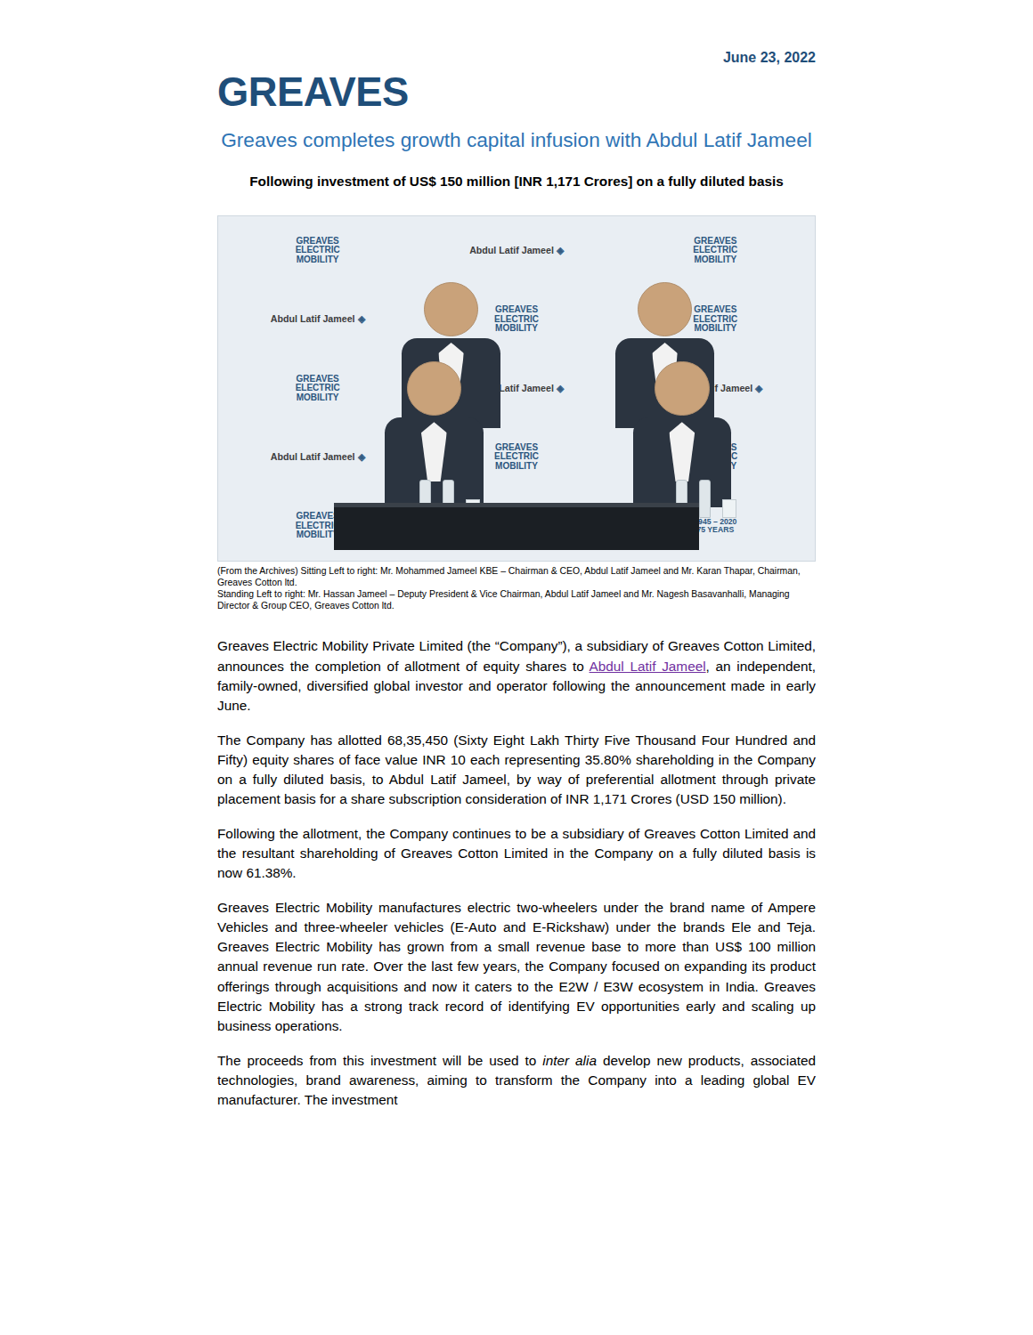June 23, 2022
GREAVES
Greaves completes growth capital infusion with Abdul Latif Jameel
Following investment of US$ 150 million [INR 1,171 Crores] on a fully diluted basis
GREAVES
ELECTRIC
MOBILITY Abdul Latif Jameel ◈ GREAVES
ELECTRIC
MOBILITY Abdul Latif Jameel ◈ GREAVES
ELECTRIC
MOBILITY GREAVES
ELECTRIC
MOBILITY GREAVES
ELECTRIC
MOBILITY Abdul Latif Jameel ◈ Abdul Latif Jameel ◈ Abdul Latif Jameel ◈ GREAVES
ELECTRIC
MOBILITY GREAVES
ELECTRIC
MOBILITY GREAVES
ELECTRIC
MOBILITY Abdul Latif Jameel ◈ 1945 – 2020
75 YEARS
(From the Archives) Sitting Left to right: Mr. Mohammed Jameel KBE – Chairman & CEO, Abdul Latif Jameel and Mr. Karan Thapar, Chairman, Greaves Cotton ltd.
Standing Left to right: Mr. Hassan Jameel – Deputy President & Vice Chairman, Abdul Latif Jameel and Mr. Nagesh Basavanhalli, Managing Director & Group CEO, Greaves Cotton ltd.
Greaves Electric Mobility Private Limited (the “Company”), a subsidiary of Greaves Cotton Limited, announces the completion of allotment of equity shares to Abdul Latif Jameel, an independent, family-owned, diversified global investor and operator following the announcement made in early June.
The Company has allotted 68,35,450 (Sixty Eight Lakh Thirty Five Thousand Four Hundred and Fifty) equity shares of face value INR 10 each representing 35.80% shareholding in the Company on a fully diluted basis, to Abdul Latif Jameel, by way of preferential allotment through private placement basis for a share subscription consideration of INR 1,171 Crores (USD 150 million).
Following the allotment, the Company continues to be a subsidiary of Greaves Cotton Limited and the resultant shareholding of Greaves Cotton Limited in the Company on a fully diluted basis is now 61.38%.
Greaves Electric Mobility manufactures electric two-wheelers under the brand name of Ampere Vehicles and three-wheeler vehicles (E-Auto and E-Rickshaw) under the brands Ele and Teja. Greaves Electric Mobility has grown from a small revenue base to more than US$ 100 million annual revenue run rate. Over the last few years, the Company focused on expanding its product offerings through acquisitions and now it caters to the E2W / E3W ecosystem in India. Greaves Electric Mobility has a strong track record of identifying EV opportunities early and scaling up business operations.
The proceeds from this investment will be used to inter alia develop new products, associated technologies, brand awareness, aiming to transform the Company into a leading global EV manufacturer. The investment